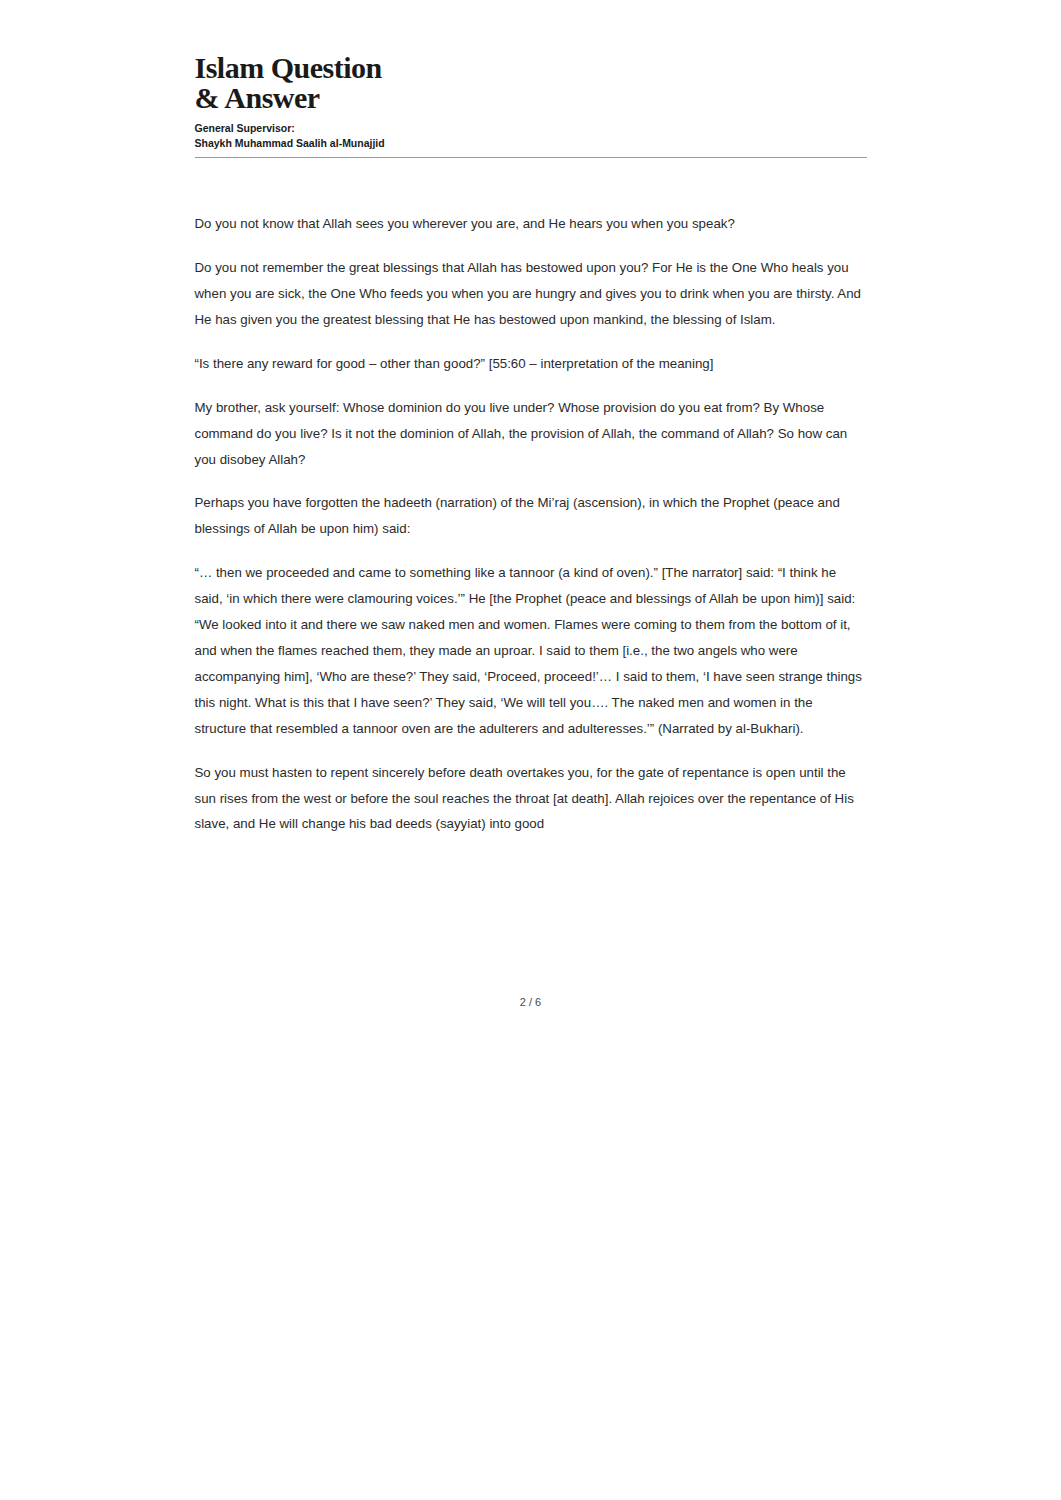Islam Question
& Answer
General Supervisor: Shaykh Muhammad Saalih al-Munajjid
Do you not know that Allah sees you wherever you are, and He hears you when you speak?
Do you not remember the great blessings that Allah has bestowed upon you? For He is the One Who heals you when you are sick, the One Who feeds you when you are hungry and gives you to drink when you are thirsty. And He has given you the greatest blessing that He has bestowed upon mankind, the blessing of Islam.
“Is there any reward for good – other than good?” [55:60 – interpretation of the meaning]
My brother, ask yourself: Whose dominion do you live under? Whose provision do you eat from? By Whose command do you live? Is it not the dominion of Allah, the provision of Allah, the command of Allah? So how can you disobey Allah?
Perhaps you have forgotten the hadeeth (narration) of the Mi’raj (ascension), in which the Prophet (peace and blessings of Allah be upon him) said:
“… then we proceeded and came to something like a tannoor (a kind of oven).” [The narrator] said: “I think he said, ‘in which there were clamouring voices.’” He [the Prophet (peace and blessings of Allah be upon him)] said: “We looked into it and there we saw naked men and women. Flames were coming to them from the bottom of it, and when the flames reached them, they made an uproar. I said to them [i.e., the two angels who were accompanying him], ‘Who are these?’ They said, ‘Proceed, proceed!’… I said to them, ‘I have seen strange things this night. What is this that I have seen?’ They said, ‘We will tell you…. The naked men and women in the structure that resembled a tannoor oven are the adulterers and adulteresses.’” (Narrated by al-Bukhari).
So you must hasten to repent sincerely before death overtakes you, for the gate of repentance is open until the sun rises from the west or before the soul reaches the throat [at death]. Allah rejoices over the repentance of His slave, and He will change his bad deeds (sayyiat) into good
2 / 6